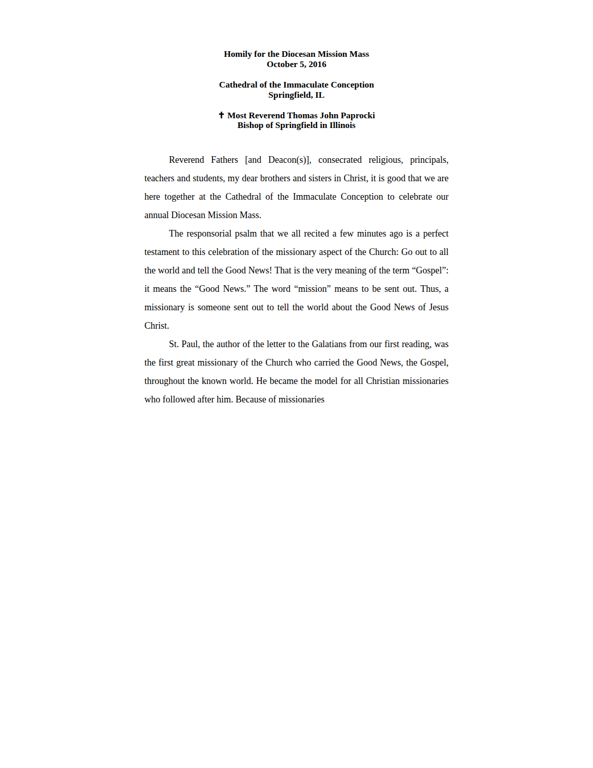Homily for the Diocesan Mission Mass
October 5, 2016
Cathedral of the Immaculate Conception
Springfield, IL
✝ Most Reverend Thomas John Paprocki
Bishop of Springfield in Illinois
Reverend Fathers [and Deacon(s)], consecrated religious, principals, teachers and students, my dear brothers and sisters in Christ, it is good that we are here together at the Cathedral of the Immaculate Conception to celebrate our annual Diocesan Mission Mass.
The responsorial psalm that we all recited a few minutes ago is a perfect testament to this celebration of the missionary aspect of the Church: Go out to all the world and tell the Good News! That is the very meaning of the term “Gospel”: it means the “Good News.” The word “mission” means to be sent out. Thus, a missionary is someone sent out to tell the world about the Good News of Jesus Christ.
St. Paul, the author of the letter to the Galatians from our first reading, was the first great missionary of the Church who carried the Good News, the Gospel, throughout the known world. He became the model for all Christian missionaries who followed after him. Because of missionaries